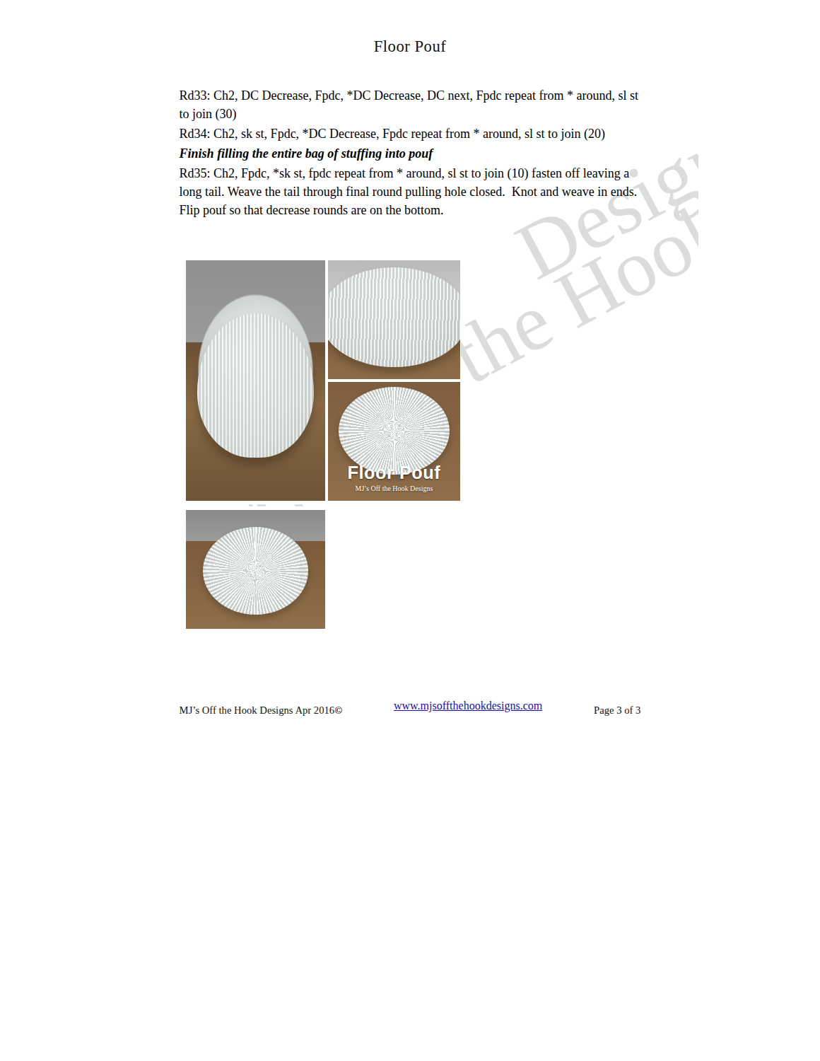Floor Pouf
Rd33: Ch2, DC Decrease, Fpdc, *DC Decrease, DC next, Fpdc repeat from * around, sl st to join (30)
Rd34: Ch2, sk st, Fpdc, *DC Decrease, Fpdc repeat from * around, sl st to join (20)
Finish filling the entire bag of stuffing into pouf
Rd35: Ch2, Fpdc, *sk st, fpdc repeat from * around, sl st to join (10) fasten off leaving a long tail. Weave the tail through final round pulling hole closed. Knot and weave in ends. Flip pouf so that decrease rounds are on the bottom.
MJ’s Off the Hook Designs
Floor Pouf MJ’s Off the Hook Designs
MJ’s Off the Hook Designs Apr 2016©
www.mjsoffthehookdesigns.com
Page 3 of 3